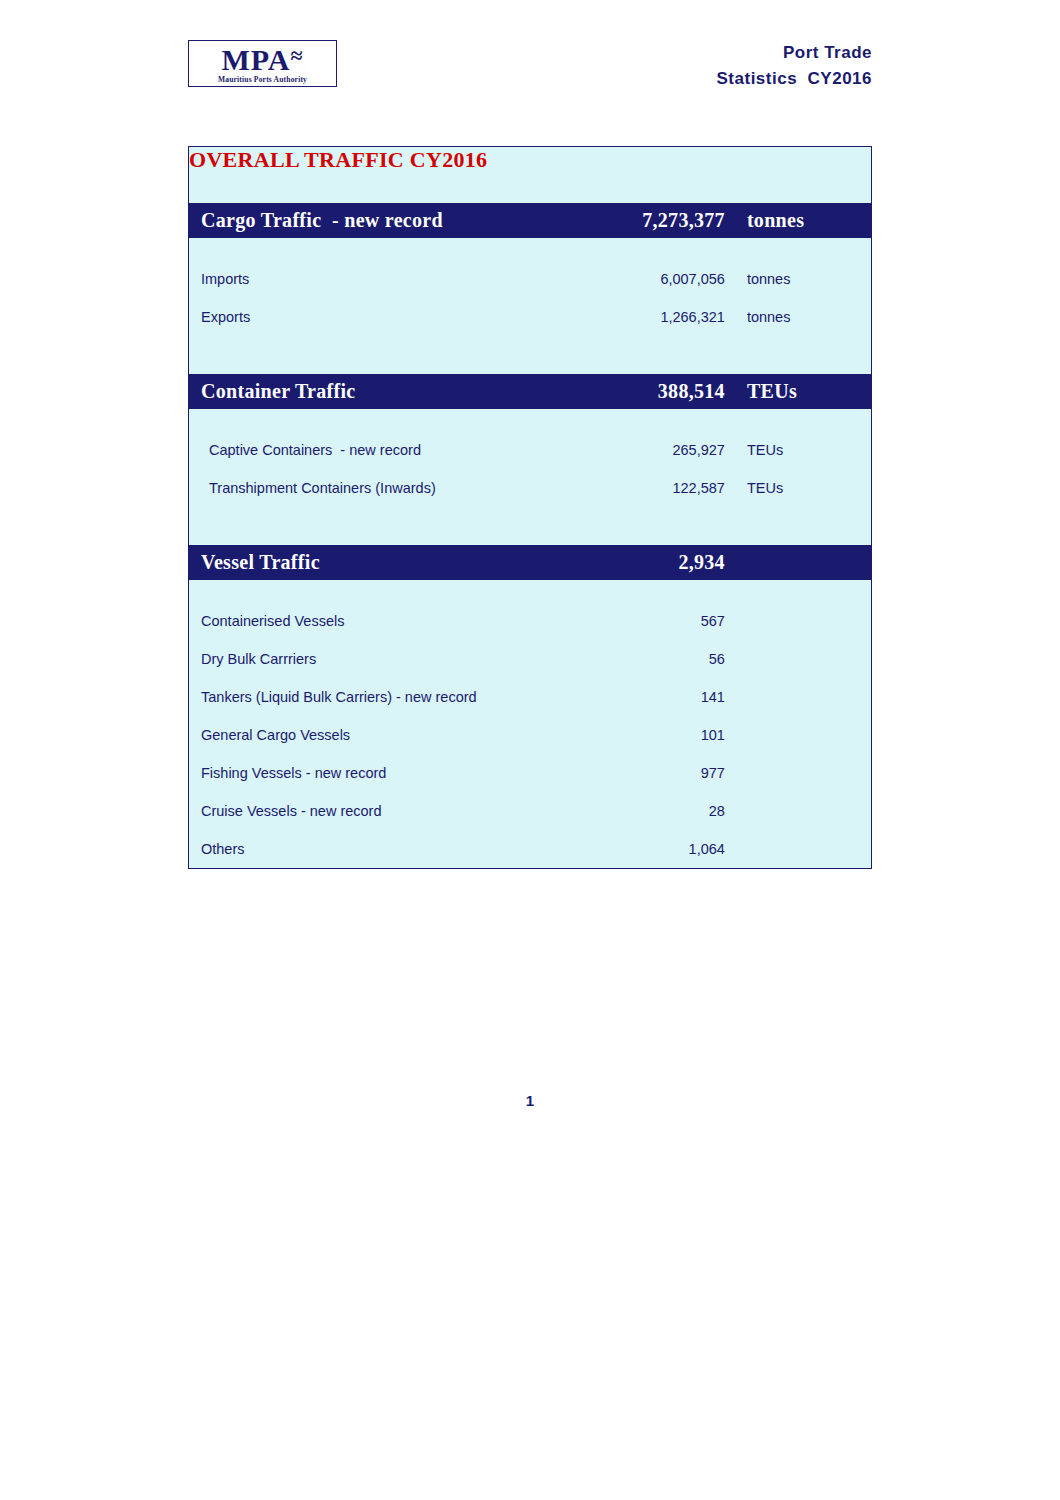MPA≈
Mauritius Ports Authority
Port Trade
Statistics CY2016
| OVERALL TRAFFIC CY2016 |
| Cargo Traffic - new record | 7,273,377 | tonnes |
| Imports | 6,007,056 | tonnes |
| Exports | 1,266,321 | tonnes |
| Container Traffic | 388,514 | TEUs |
| Captive Containers - new record | 265,927 | TEUs |
| Transhipment Containers (Inwards) | 122,587 | TEUs |
| Vessel Traffic | 2,934 | |
| Containerised Vessels | 567 | |
| Dry Bulk Carrriers | 56 | |
| Tankers (Liquid Bulk Carriers) - new record | 141 | |
| General Cargo Vessels | 101 | |
| Fishing Vessels - new record | 977 | |
| Cruise Vessels - new record | 28 | |
| Others | 1,064 | |
1